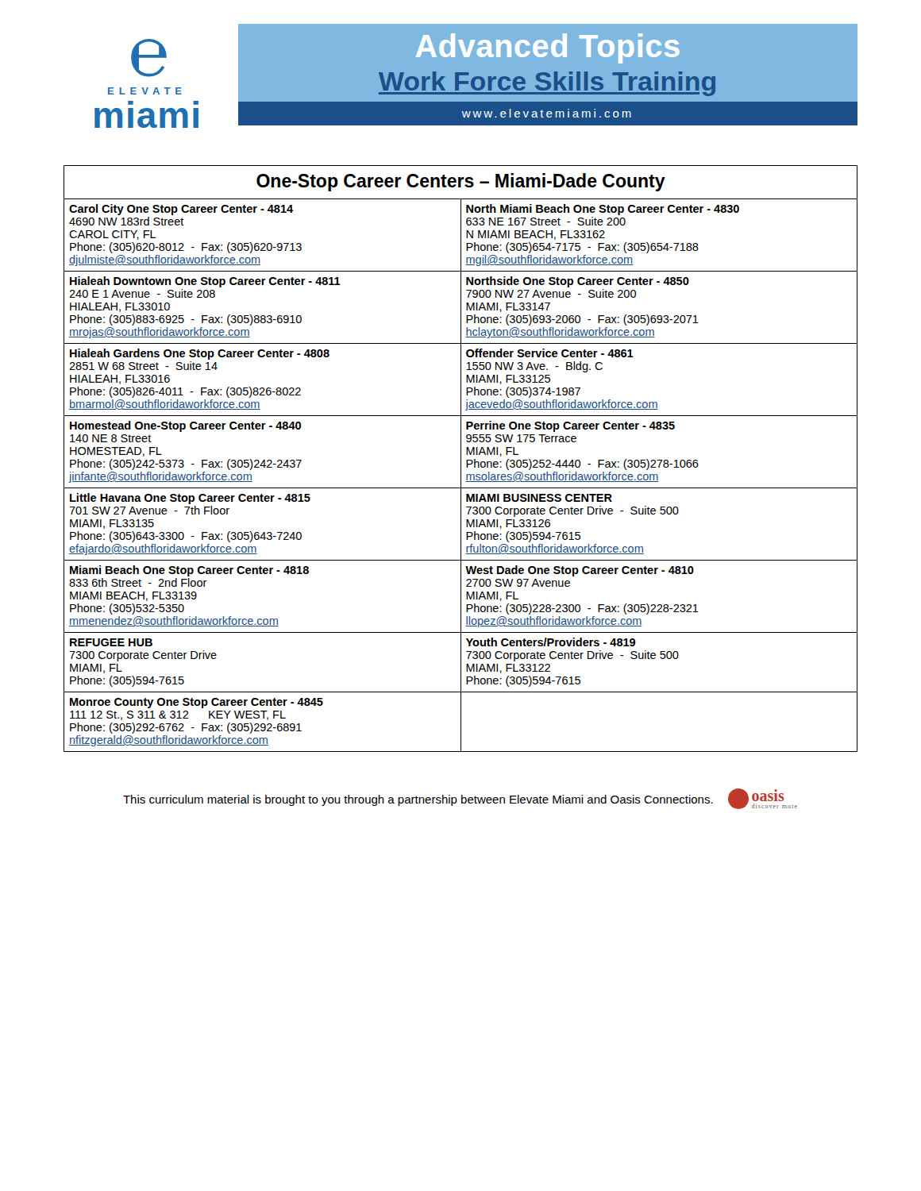℮
ELEVATE
miami
Advanced Topics
Work Force Skills Training
www.elevatemiami.com
| One-Stop Career Centers – Miami-Dade County |
| --- |
| Carol City One Stop Career Center - 4814 4690 NW 183rd Street CAROL CITY, FL Phone: (305)620-8012 - Fax: (305)620-9713 djulmiste@southfloridaworkforce.com | North Miami Beach One Stop Career Center - 4830 633 NE 167 Street - Suite 200 N MIAMI BEACH, FL33162 Phone: (305)654-7175 - Fax: (305)654-7188 mgil@southfloridaworkforce.com |
| Hialeah Downtown One Stop Career Center - 4811 240 E 1 Avenue - Suite 208 HIALEAH, FL33010 Phone: (305)883-6925 - Fax: (305)883-6910 mrojas@southfloridaworkforce.com | Northside One Stop Career Center - 4850 7900 NW 27 Avenue - Suite 200 MIAMI, FL33147 Phone: (305)693-2060 - Fax: (305)693-2071 hclayton@southfloridaworkforce.com |
| Hialeah Gardens One Stop Career Center - 4808 2851 W 68 Street - Suite 14 HIALEAH, FL33016 Phone: (305)826-4011 - Fax: (305)826-8022 bmarmol@southfloridaworkforce.com | Offender Service Center - 4861 1550 NW 3 Ave. - Bldg. C MIAMI, FL33125 Phone: (305)374-1987 jacevedo@southfloridaworkforce.com |
| Homestead One-Stop Career Center - 4840 140 NE 8 Street HOMESTEAD, FL Phone: (305)242-5373 - Fax: (305)242-2437 jinfante@southfloridaworkforce.com | Perrine One Stop Career Center - 4835 9555 SW 175 Terrace MIAMI, FL Phone: (305)252-4440 - Fax: (305)278-1066 msolares@southfloridaworkforce.com |
| Little Havana One Stop Career Center - 4815 701 SW 27 Avenue - 7th Floor MIAMI, FL33135 Phone: (305)643-3300 - Fax: (305)643-7240 efajardo@southfloridaworkforce.com | MIAMI BUSINESS CENTER 7300 Corporate Center Drive - Suite 500 MIAMI, FL33126 Phone: (305)594-7615 rfulton@southfloridaworkforce.com |
| Miami Beach One Stop Career Center - 4818 833 6th Street - 2nd Floor MIAMI BEACH, FL33139 Phone: (305)532-5350 mmenendez@southfloridaworkforce.com | West Dade One Stop Career Center - 4810 2700 SW 97 Avenue MIAMI, FL Phone: (305)228-2300 - Fax: (305)228-2321 llopez@southfloridaworkforce.com |
| REFUGEE HUB 7300 Corporate Center Drive MIAMI, FL Phone: (305)594-7615 | Youth Centers/Providers - 4819 7300 Corporate Center Drive - Suite 500 MIAMI, FL33122 Phone: (305)594-7615 |
| Monroe County One Stop Career Center - 4845 111 12 St., S 311 & 312 KEY WEST, FL Phone: (305)292-6762 - Fax: (305)292-6891 nfitzgerald@southfloridaworkforce.com | |
This curriculum material is brought to you through a partnership between Elevate Miami and Oasis Connections. oasisdiscover more